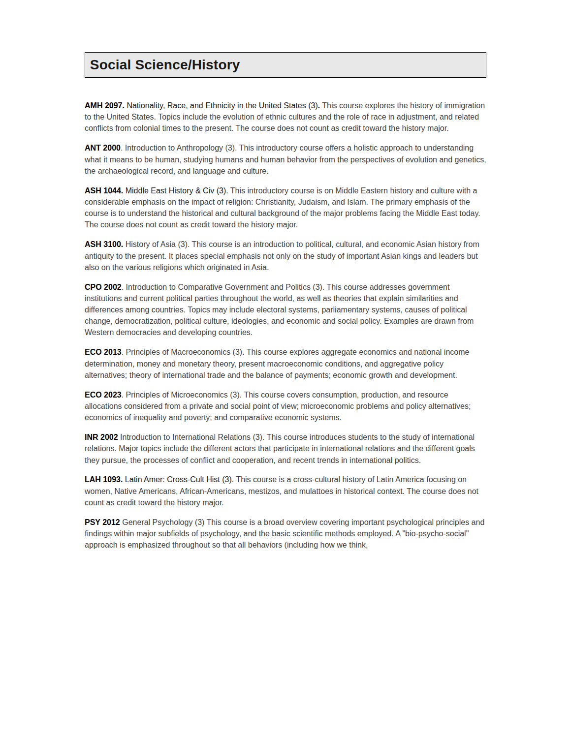Social Science/History
AMH 2097. Nationality, Race, and Ethnicity in the United States (3). This course explores the history of immigration to the United States. Topics include the evolution of ethnic cultures and the role of race in adjustment, and related conflicts from colonial times to the present. The course does not count as credit toward the history major.
ANT 2000. Introduction to Anthropology (3). This introductory course offers a holistic approach to understanding what it means to be human, studying humans and human behavior from the perspectives of evolution and genetics, the archaeological record, and language and culture.
ASH 1044. Middle East History & Civ (3). This introductory course is on Middle Eastern history and culture with a considerable emphasis on the impact of religion: Christianity, Judaism, and Islam. The primary emphasis of the course is to understand the historical and cultural background of the major problems facing the Middle East today. The course does not count as credit toward the history major.
ASH 3100. History of Asia (3). This course is an introduction to political, cultural, and economic Asian history from antiquity to the present. It places special emphasis not only on the study of important Asian kings and leaders but also on the various religions which originated in Asia.
CPO 2002. Introduction to Comparative Government and Politics (3). This course addresses government institutions and current political parties throughout the world, as well as theories that explain similarities and differences among countries. Topics may include electoral systems, parliamentary systems, causes of political change, democratization, political culture, ideologies, and economic and social policy. Examples are drawn from Western democracies and developing countries.
ECO 2013. Principles of Macroeconomics (3). This course explores aggregate economics and national income determination, money and monetary theory, present macroeconomic conditions, and aggregative policy alternatives; theory of international trade and the balance of payments; economic growth and development.
ECO 2023. Principles of Microeconomics (3). This course covers consumption, production, and resource allocations considered from a private and social point of view; microeconomic problems and policy alternatives; economics of inequality and poverty; and comparative economic systems.
INR 2002 Introduction to International Relations (3). This course introduces students to the study of international relations. Major topics include the different actors that participate in international relations and the different goals they pursue, the processes of conflict and cooperation, and recent trends in international politics.
LAH 1093. Latin Amer: Cross-Cult Hist (3). This course is a cross-cultural history of Latin America focusing on women, Native Americans, African-Americans, mestizos, and mulattoes in historical context. The course does not count as credit toward the history major.
PSY 2012 General Psychology (3) This course is a broad overview covering important psychological principles and findings within major subfields of psychology, and the basic scientific methods employed. A "bio-psycho-social" approach is emphasized throughout so that all behaviors (including how we think,